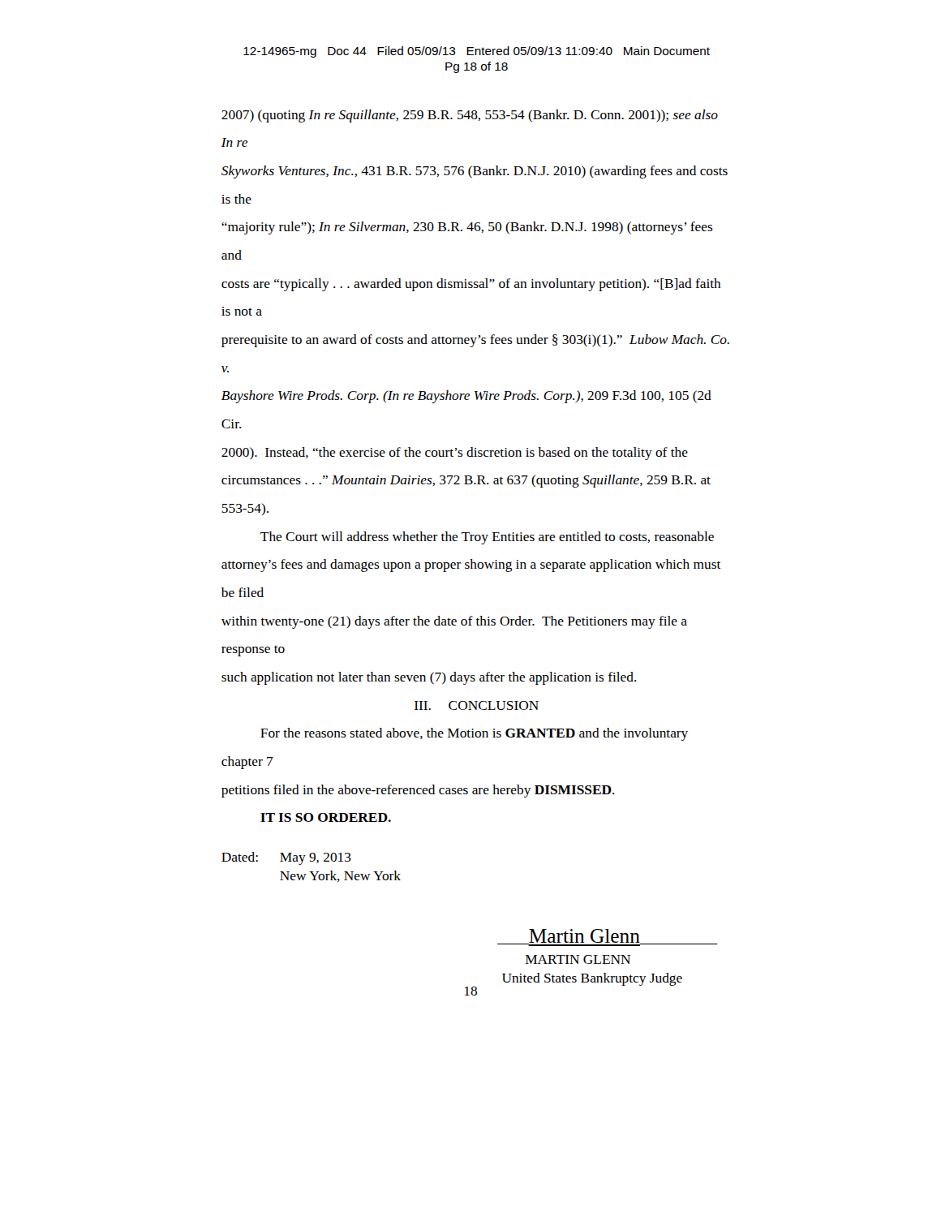12-14965-mg Doc 44 Filed 05/09/13 Entered 05/09/13 11:09:40 Main Document Pg 18 of 18
2007) (quoting In re Squillante, 259 B.R. 548, 553-54 (Bankr. D. Conn. 2001)); see also In re
Skyworks Ventures, Inc., 431 B.R. 573, 576 (Bankr. D.N.J. 2010) (awarding fees and costs is the
“majority rule”); In re Silverman, 230 B.R. 46, 50 (Bankr. D.N.J. 1998) (attorneys’ fees and
costs are “typically . . . awarded upon dismissal” of an involuntary petition). “[B]ad faith is not a
prerequisite to an award of costs and attorney’s fees under § 303(i)(1).” Lubow Mach. Co. v.
Bayshore Wire Prods. Corp. (In re Bayshore Wire Prods. Corp.), 209 F.3d 100, 105 (2d Cir.
2000). Instead, “the exercise of the court’s discretion is based on the totality of the
circumstances . . .” Mountain Dairies, 372 B.R. at 637 (quoting Squillante, 259 B.R. at 553-54).
The Court will address whether the Troy Entities are entitled to costs, reasonable
attorney’s fees and damages upon a proper showing in a separate application which must be filed
within twenty-one (21) days after the date of this Order. The Petitioners may file a response to
such application not later than seven (7) days after the application is filed.
III. CONCLUSION
For the reasons stated above, the Motion is GRANTED and the involuntary chapter 7
petitions filed in the above-referenced cases are hereby DISMISSED.
IT IS SO ORDERED.
Dated: May 9, 2013
New York, New York
____Martin Glenn__________
MARTIN GLENN
United States Bankruptcy Judge
18